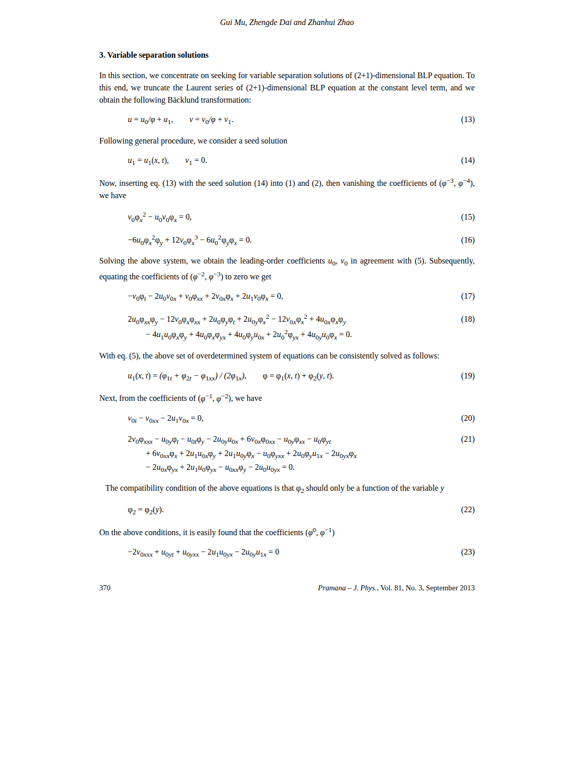Gui Mu, Zhengde Dai and Zhanhui Zhao
3. Variable separation solutions
In this section, we concentrate on seeking for variable separation solutions of (2+1)-dimensional BLP equation. To this end, we truncate the Laurent series of (2+1)-dimensional BLP equation at the constant level term, and we obtain the following Bäcklund transformation:
u = u0/φ + u1, v = v0/φ + v1.
(13)
Following general procedure, we consider a seed solution
u1 = u1(x, t), v1 = 0.
(14)
Now, inserting eq. (13) with the seed solution (14) into (1) and (2), then vanishing the coefficients of (φ−3, φ−4), we have
v0φx2 − u0v0φx = 0,
(15)
−6u0φx2φy + 12v0φx3 − 6u02φyφx = 0.
(16)
Solving the above system, we obtain the leading-order coefficients u0, v0 in agreement with (5). Subsequently, equating the coefficients of (φ−2, φ−3) to zero we get
−v0φt − 2u0v0x + v0φxx + 2v0xφx + 2u1v0φx = 0,
(17)
2u0φxxφy − 12v0φxφxx + 2u0φyφt + 2u0yφx2 − 12v0xφx2 + 4u0xφxφy − 4u1u0φxφy + 4u0φxφyx + 4u0φyu0x + 2u02φyx + 4u0yu0φx = 0.
(18)
With eq. (5), the above set of overdetermined system of equations can be consistently solved as follows:
u1(x, t) = (φ1t + φ2t − φ1xx) / (2φ1x), φ = φ1(x, t) + φ2(y, t).
(19)
Next, from the coefficients of (φ−1, φ−2), we have
v0t − v0xx − 2u1v0x = 0,
(20)
2v0φxxx − u0yφt − u0tφy − 2u0yu0x + 6v0xφ0xx − u0yφxx − u0φyt + 6v0xxφx + 2u1u0xφy + 2u1u0yφx − u0φyxx + 2u0φyu1x − 2u0yxφx − 2u0xφyx + 2u1u0φyx − u0xxφy − 2u0u0yx = 0.
(21)
The compatibility condition of the above equations is that φ2 should only be a function of the variable y
φ2 = φ2(y).
(22)
On the above conditions, it is easily found that the coefficients (φ0, φ−1)
−2v0xxx + u0yt + u0yxx − 2u1u0yx − 2u0yu1x = 0
(23)
370
Pramana – J. Phys., Vol. 81, No. 3, September 2013